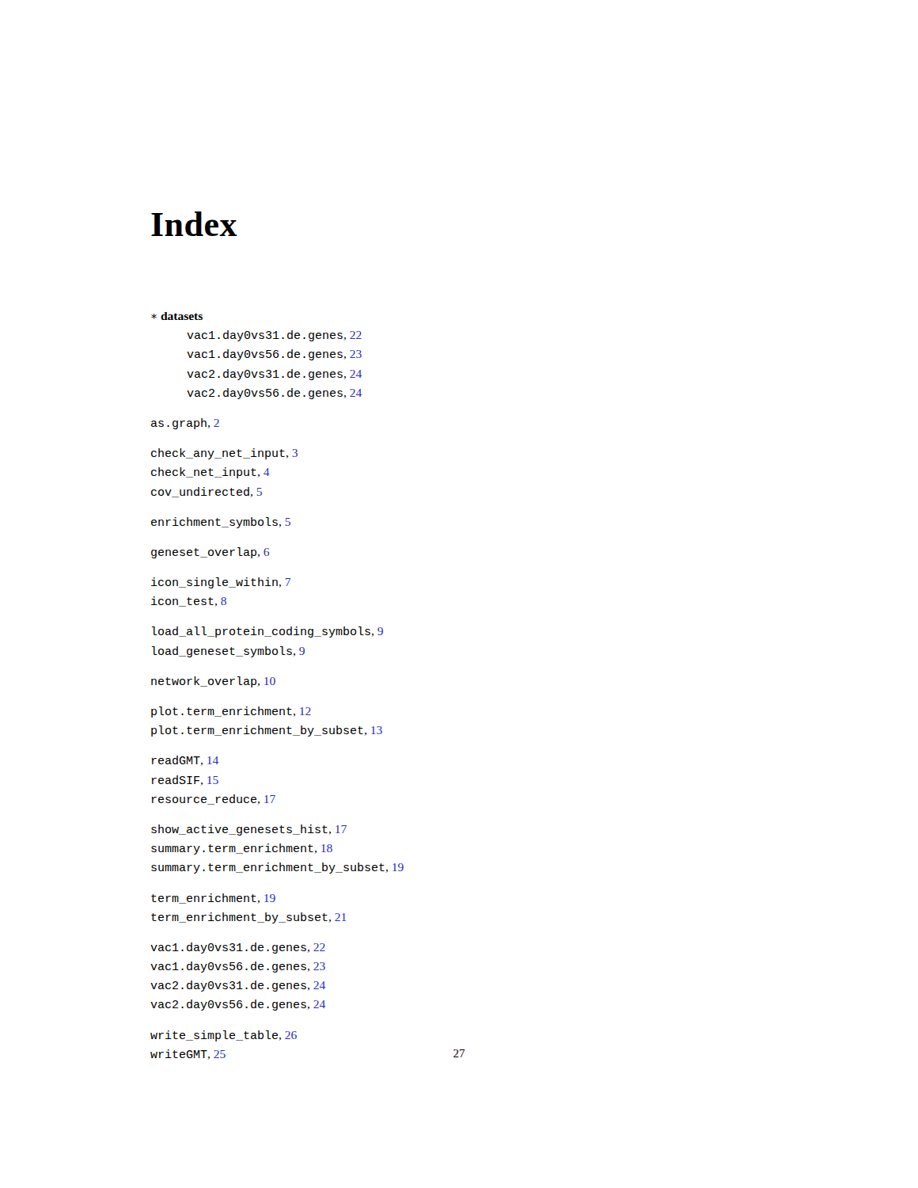Index
∗ datasets
vac1.day0vs31.de.genes, 22
vac1.day0vs56.de.genes, 23
vac2.day0vs31.de.genes, 24
vac2.day0vs56.de.genes, 24
as.graph, 2
check_any_net_input, 3
check_net_input, 4
cov_undirected, 5
enrichment_symbols, 5
geneset_overlap, 6
icon_single_within, 7
icon_test, 8
load_all_protein_coding_symbols, 9
load_geneset_symbols, 9
network_overlap, 10
plot.term_enrichment, 12
plot.term_enrichment_by_subset, 13
readGMT, 14
readSIF, 15
resource_reduce, 17
show_active_genesets_hist, 17
summary.term_enrichment, 18
summary.term_enrichment_by_subset, 19
term_enrichment, 19
term_enrichment_by_subset, 21
vac1.day0vs31.de.genes, 22
vac1.day0vs56.de.genes, 23
vac2.day0vs31.de.genes, 24
vac2.day0vs56.de.genes, 24
write_simple_table, 26
writeGMT, 25
27